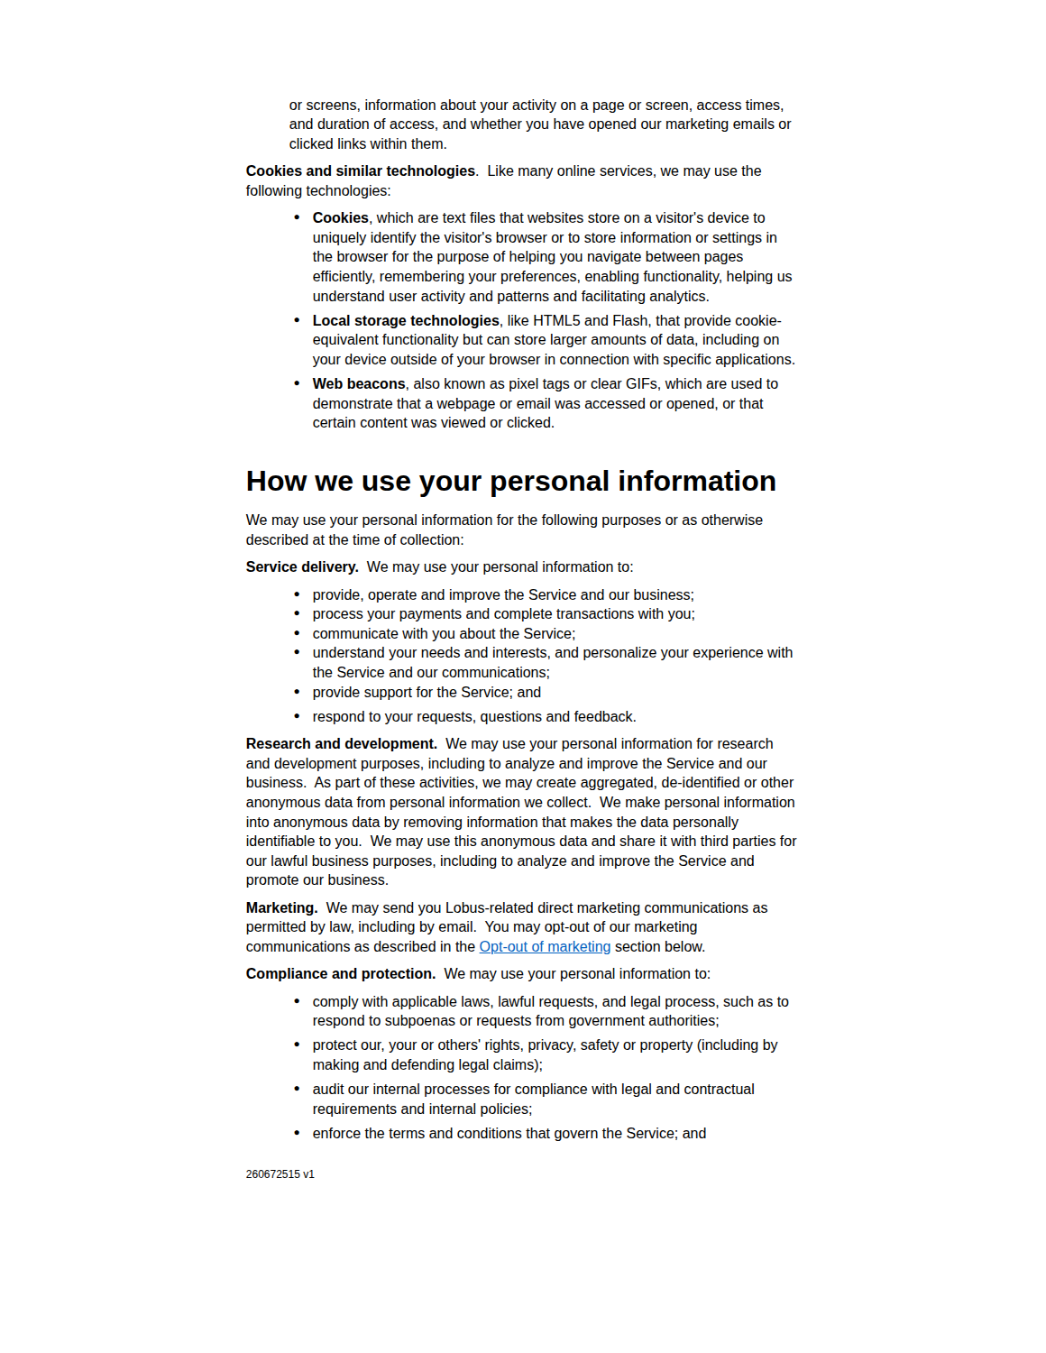or screens, information about your activity on a page or screen, access times, and duration of access, and whether you have opened our marketing emails or clicked links within them.
Cookies and similar technologies. Like many online services, we may use the following technologies:
Cookies, which are text files that websites store on a visitor's device to uniquely identify the visitor's browser or to store information or settings in the browser for the purpose of helping you navigate between pages efficiently, remembering your preferences, enabling functionality, helping us understand user activity and patterns and facilitating analytics.
Local storage technologies, like HTML5 and Flash, that provide cookie-equivalent functionality but can store larger amounts of data, including on your device outside of your browser in connection with specific applications.
Web beacons, also known as pixel tags or clear GIFs, which are used to demonstrate that a webpage or email was accessed or opened, or that certain content was viewed or clicked.
How we use your personal information
We may use your personal information for the following purposes or as otherwise described at the time of collection:
Service delivery. We may use your personal information to:
provide, operate and improve the Service and our business;
process your payments and complete transactions with you;
communicate with you about the Service;
understand your needs and interests, and personalize your experience with the Service and our communications;
provide support for the Service; and
respond to your requests, questions and feedback.
Research and development. We may use your personal information for research and development purposes, including to analyze and improve the Service and our business. As part of these activities, we may create aggregated, de-identified or other anonymous data from personal information we collect. We make personal information into anonymous data by removing information that makes the data personally identifiable to you. We may use this anonymous data and share it with third parties for our lawful business purposes, including to analyze and improve the Service and promote our business.
Marketing. We may send you Lobus-related direct marketing communications as permitted by law, including by email. You may opt-out of our marketing communications as described in the Opt-out of marketing section below.
Compliance and protection. We may use your personal information to:
comply with applicable laws, lawful requests, and legal process, such as to respond to subpoenas or requests from government authorities;
protect our, your or others' rights, privacy, safety or property (including by making and defending legal claims);
audit our internal processes for compliance with legal and contractual requirements and internal policies;
enforce the terms and conditions that govern the Service; and
260672515 v1